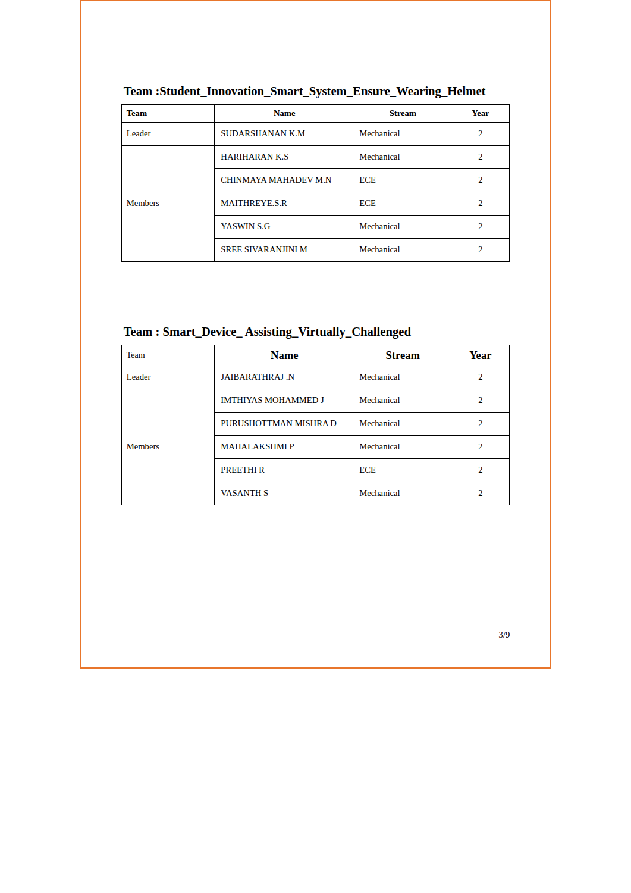Team :Student_Innovation_Smart_System_Ensure_Wearing_Helmet
| Team | Name | Stream | Year |
| --- | --- | --- | --- |
| Leader | SUDARSHANAN K.M | Mechanical | 2 |
| Members | HARIHARAN K.S | Mechanical | 2 |
| CHINMAYA MAHADEV M.N | ECE | 2 |
| MAITHREYE.S.R | ECE | 2 |
| YASWIN S.G | Mechanical | 2 |
| SREE SIVARANJINI M | Mechanical | 2 |
Team : Smart_Device_ Assisting_Virtually_Challenged
| Team | Name | Stream | Year |
| --- | --- | --- | --- |
| Leader | JAIBARATHRAJ .N | Mechanical | 2 |
| Members | IMTHIYAS MOHAMMED J | Mechanical | 2 |
| PURUSHOTTMAN MISHRA D | Mechanical | 2 |
| MAHALAKSHMI P | Mechanical | 2 |
| PREETHI R | ECE | 2 |
| VASANTH S | Mechanical | 2 |
3/9